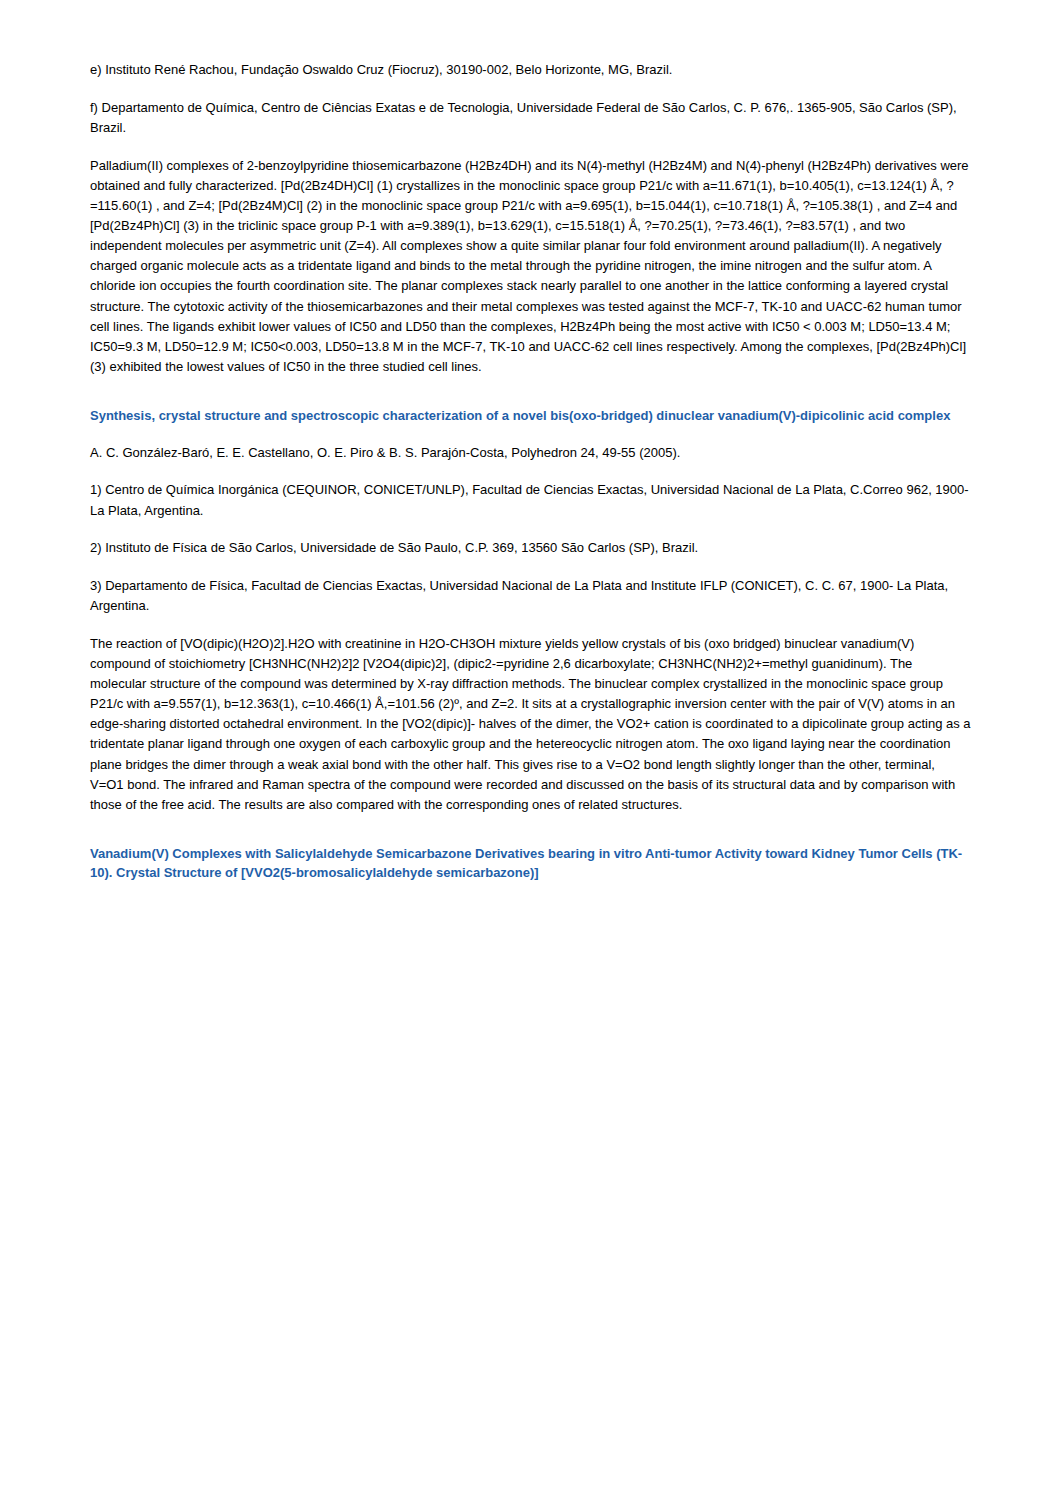e) Instituto René Rachou, Fundação Oswaldo Cruz (Fiocruz), 30190-002, Belo Horizonte, MG, Brazil.
f) Departamento de Química, Centro de Ciências Exatas e de Tecnologia, Universidade Federal de São Carlos, C. P. 676,. 1365-905, São Carlos (SP), Brazil.
Palladium(II) complexes of 2-benzoylpyridine thiosemicarbazone (H2Bz4DH) and its N(4)-methyl (H2Bz4M) and N(4)-phenyl (H2Bz4Ph) derivatives were obtained and fully characterized. [Pd(2Bz4DH)Cl] (1) crystallizes in the monoclinic space group P21/c with a=11.671(1), b=10.405(1), c=13.124(1) Å, ?=115.60(1) , and Z=4; [Pd(2Bz4M)Cl] (2) in the monoclinic space group P21/c with a=9.695(1), b=15.044(1), c=10.718(1) Å, ?=105.38(1) , and Z=4 and [Pd(2Bz4Ph)Cl] (3) in the triclinic space group P-1 with a=9.389(1), b=13.629(1), c=15.518(1) Å, ?=70.25(1), ?=73.46(1), ?=83.57(1) , and two independent molecules per asymmetric unit (Z=4). All complexes show a quite similar planar four fold environment around palladium(II). A negatively charged organic molecule acts as a tridentate ligand and binds to the metal through the pyridine nitrogen, the imine nitrogen and the sulfur atom. A chloride ion occupies the fourth coordination site. The planar complexes stack nearly parallel to one another in the lattice conforming a layered crystal structure. The cytotoxic activity of the thiosemicarbazones and their metal complexes was tested against the MCF-7, TK-10 and UACC-62 human tumor cell lines. The ligands exhibit lower values of IC50 and LD50 than the complexes, H2Bz4Ph being the most active with IC50 < 0.003 M; LD50=13.4 M; IC50=9.3 M, LD50=12.9 M; IC50<0.003, LD50=13.8 M in the MCF-7, TK-10 and UACC-62 cell lines respectively. Among the complexes, [Pd(2Bz4Ph)Cl] (3) exhibited the lowest values of IC50 in the three studied cell lines.
Synthesis, crystal structure and spectroscopic characterization of a novel bis(oxo-bridged) dinuclear vanadium(V)-dipicolinic acid complex
A. C. González-Baró, E. E. Castellano, O. E. Piro & B. S. Parajón-Costa, Polyhedron 24, 49-55 (2005).
1) Centro de Química Inorgánica (CEQUINOR, CONICET/UNLP), Facultad de Ciencias Exactas, Universidad Nacional de La Plata, C.Correo 962, 1900-La Plata, Argentina.
2) Instituto de Física de São Carlos, Universidade de São Paulo, C.P. 369, 13560 São Carlos (SP), Brazil.
3) Departamento de Física, Facultad de Ciencias Exactas, Universidad Nacional de La Plata and Institute IFLP (CONICET), C. C. 67, 1900- La Plata, Argentina.
The reaction of [VO(dipic)(H2O)2].H2O with creatinine in H2O-CH3OH mixture yields yellow crystals of bis (oxo bridged) binuclear vanadium(V) compound of stoichiometry [CH3NHC(NH2)2]2 [V2O4(dipic)2], (dipic2-=pyridine 2,6 dicarboxylate; CH3NHC(NH2)2+=methyl guanidinum). The molecular structure of the compound was determined by X-ray diffraction methods. The binuclear complex crystallized in the monoclinic space group P21/c with a=9.557(1), b=12.363(1), c=10.466(1) Å,=101.56 (2)º, and Z=2. It sits at a crystallographic inversion center with the pair of V(V) atoms in an edge-sharing distorted octahedral environment. In the [VO2(dipic)]- halves of the dimer, the VO2+ cation is coordinated to a dipicolinate group acting as a tridentate planar ligand through one oxygen of each carboxylic group and the hetereocyclic nitrogen atom. The oxo ligand laying near the coordination plane bridges the dimer through a weak axial bond with the other half. This gives rise to a V=O2 bond length slightly longer than the other, terminal, V=O1 bond. The infrared and Raman spectra of the compound were recorded and discussed on the basis of its structural data and by comparison with those of the free acid. The results are also compared with the corresponding ones of related structures.
Vanadium(V) Complexes with Salicylaldehyde Semicarbazone Derivatives bearing in vitro Anti-tumor Activity toward Kidney Tumor Cells (TK-10). Crystal Structure of [VVO2(5-bromosalicylaldehyde semicarbazone)]